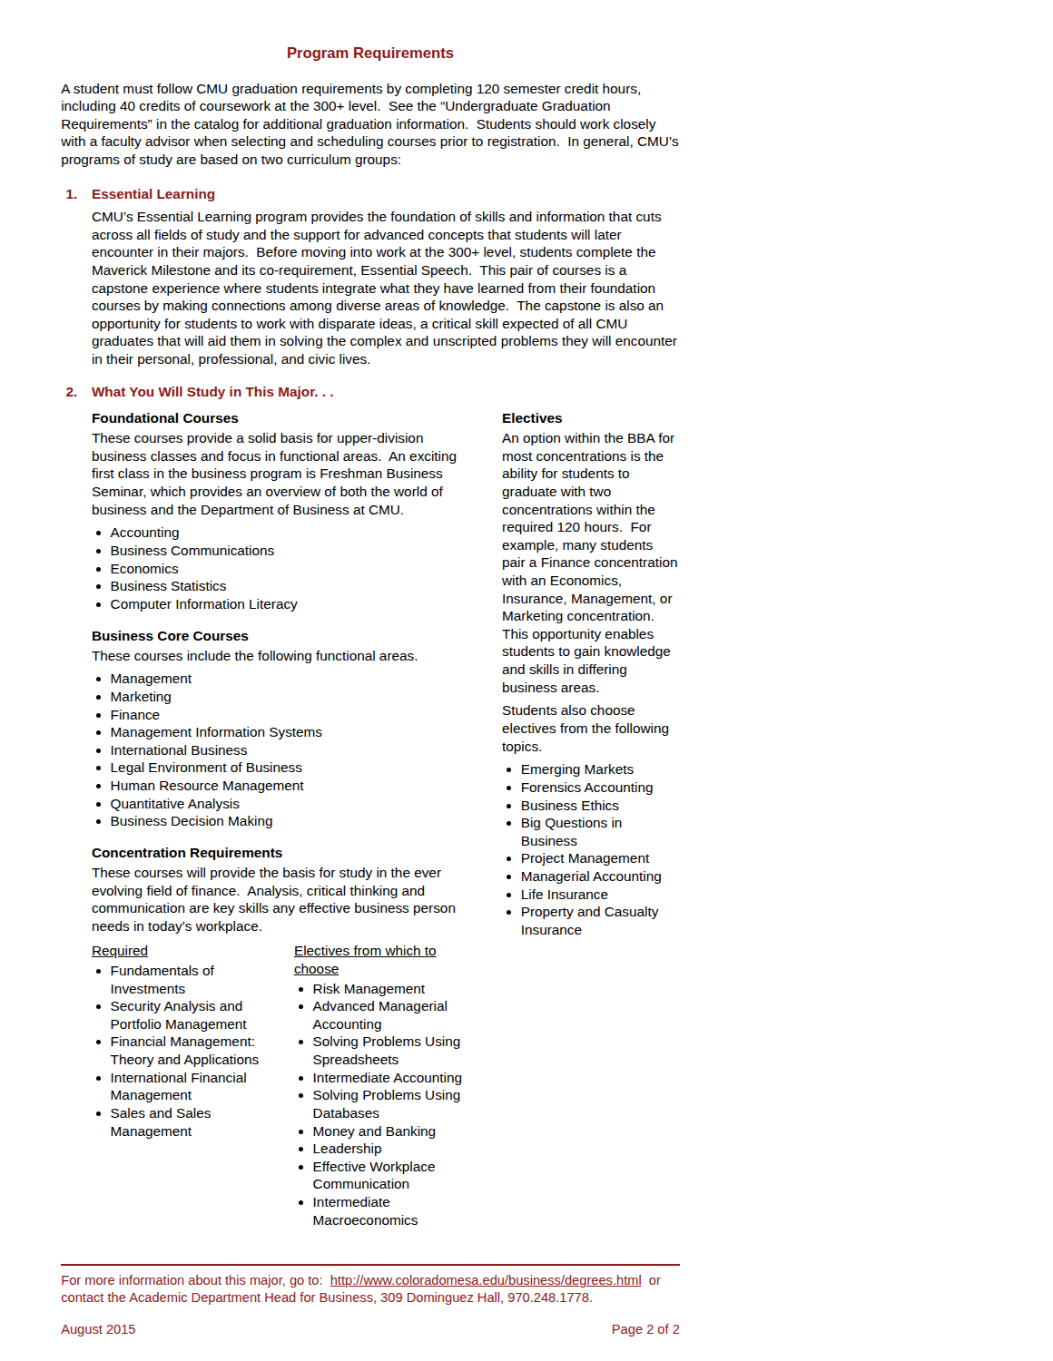Program Requirements
A student must follow CMU graduation requirements by completing 120 semester credit hours, including 40 credits of coursework at the 300+ level. See the “Undergraduate Graduation Requirements” in the catalog for additional graduation information. Students should work closely with a faculty advisor when selecting and scheduling courses prior to registration. In general, CMU’s programs of study are based on two curriculum groups:
Essential Learning
CMU’s Essential Learning program provides the foundation of skills and information that cuts across all fields of study and the support for advanced concepts that students will later encounter in their majors. Before moving into work at the 300+ level, students complete the Maverick Milestone and its co-requirement, Essential Speech. This pair of courses is a capstone experience where students integrate what they have learned from their foundation courses by making connections among diverse areas of knowledge. The capstone is also an opportunity for students to work with disparate ideas, a critical skill expected of all CMU graduates that will aid them in solving the complex and unscripted problems they will encounter in their personal, professional, and civic lives.
What You Will Study in This Major. . .
Foundational Courses
These courses provide a solid basis for upper-division business classes and focus in functional areas. An exciting first class in the business program is Freshman Business Seminar, which provides an overview of both the world of business and the Department of Business at CMU.
Accounting
Business Communications
Economics
Business Statistics
Computer Information Literacy
Business Core Courses
These courses include the following functional areas.
Management
Marketing
Finance
Management Information Systems
International Business
Legal Environment of Business
Human Resource Management
Quantitative Analysis
Business Decision Making
Concentration Requirements
These courses will provide the basis for study in the ever evolving field of finance. Analysis, critical thinking and communication are key skills any effective business person needs in today’s workplace.
Required
Fundamentals of Investments
Security Analysis and Portfolio Management
Financial Management: Theory and Applications
International Financial Management
Sales and Sales Management
Electives from which to choose
Risk Management
Advanced Managerial Accounting
Solving Problems Using Spreadsheets
Intermediate Accounting
Solving Problems Using Databases
Money and Banking
Leadership
Effective Workplace Communication
Intermediate Macroeconomics
Electives
An option within the BBA for most concentrations is the ability for students to graduate with two concentrations within the required 120 hours. For example, many students pair a Finance concentration with an Economics, Insurance, Management, or Marketing concentration. This opportunity enables students to gain knowledge and skills in differing business areas.
Students also choose electives from the following topics.
Emerging Markets
Forensics Accounting
Business Ethics
Big Questions in Business
Project Management
Managerial Accounting
Life Insurance
Property and Casualty Insurance
For more information about this major, go to: http://www.coloradomesa.edu/business/degrees.html or contact the Academic Department Head for Business, 309 Dominguez Hall, 970.248.1778.
August 2015 Page 2 of 2